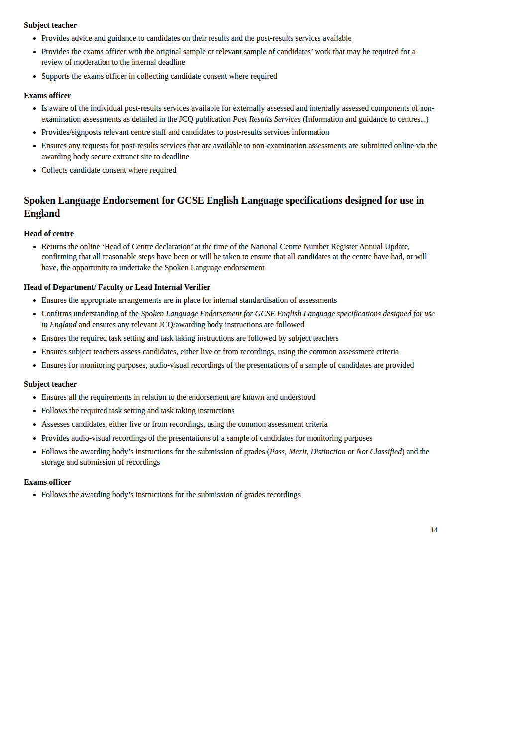Subject teacher
Provides advice and guidance to candidates on their results and the post-results services available
Provides the exams officer with the original sample or relevant sample of candidates’ work that may be required for a review of moderation to the internal deadline
Supports the exams officer in collecting candidate consent where required
Exams officer
Is aware of the individual post-results services available for externally assessed and internally assessed components of non-examination assessments as detailed in the JCQ publication Post Results Services (Information and guidance to centres...)
Provides/signposts relevant centre staff and candidates to post-results services information
Ensures any requests for post-results services that are available to non-examination assessments are submitted online via the awarding body secure extranet site to deadline
Collects candidate consent where required
Spoken Language Endorsement for GCSE English Language specifications designed for use in England
Head of centre
Returns the online ‘Head of Centre declaration’ at the time of the National Centre Number Register Annual Update, confirming that all reasonable steps have been or will be taken to ensure that all candidates at the centre have had, or will have, the opportunity to undertake the Spoken Language endorsement
Head of Department/ Faculty or Lead Internal Verifier
Ensures the appropriate arrangements are in place for internal standardisation of assessments
Confirms understanding of the Spoken Language Endorsement for GCSE English Language specifications designed for use in England and ensures any relevant JCQ/awarding body instructions are followed
Ensures the required task setting and task taking instructions are followed by subject teachers
Ensures subject teachers assess candidates, either live or from recordings, using the common assessment criteria
Ensures for monitoring purposes, audio-visual recordings of the presentations of a sample of candidates are provided
Subject teacher
Ensures all the requirements in relation to the endorsement are known and understood
Follows the required task setting and task taking instructions
Assesses candidates, either live or from recordings, using the common assessment criteria
Provides audio-visual recordings of the presentations of a sample of candidates for monitoring purposes
Follows the awarding body’s instructions for the submission of grades (Pass, Merit, Distinction or Not Classified) and the storage and submission of recordings
Exams officer
Follows the awarding body’s instructions for the submission of grades recordings
14